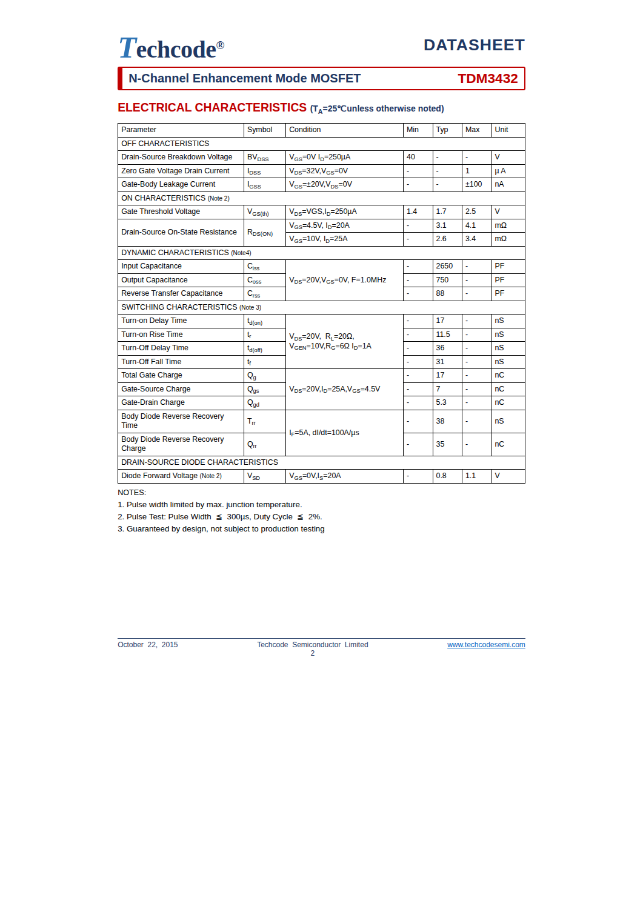Techcode®
DATASHEET
N-Channel Enhancement Mode MOSFET
TDM3432
ELECTRICAL CHARACTERISTICS (TA=25℃unless otherwise noted)
| Parameter | Symbol | Condition | Min | Typ | Max | Unit |
| --- | --- | --- | --- | --- | --- | --- |
| OFF CHARACTERISTICS |
| Drain-Source Breakdown Voltage | BV DSS | V GS =0V I D =250µA | 40 | - | - | V |
| Zero Gate Voltage Drain Current | I DSS | V DS =32V,V GS =0V | - | - | 1 | µ A |
| Gate-Body Leakage Current | I GSS | V GS =±20V,V DS =0V | - | - | ±100 | nA |
| ON CHARACTERISTICS (Note 2) |
| Gate Threshold Voltage | V GS(th) | V DS =VGS,I D =250µA | 1.4 | 1.7 | 2.5 | V |
| Drain-Source On-State Resistance | R DS(ON) | V GS =4.5V, I D =20A | - | 3.1 | 4.1 | mΩ |
| V GS =10V, I D =25A | - | 2.6 | 3.4 | mΩ |
| DYNAMIC CHARACTERISTICS (Note4) |
| Input Capacitance | C iss | V DS =20V,V GS =0V, F=1.0MHz | - | 2650 | - | PF |
| Output Capacitance | C oss | - | 750 | - | PF |
| Reverse Transfer Capacitance | C rss | - | 88 | - | PF |
| SWITCHING CHARACTERISTICS (Note 3) |
| Turn-on Delay Time | t d(on) | V DS =20V, R L =20Ω, V GEN =10V,R G =6Ω I D =1A | - | 17 | - | nS |
| Turn-on Rise Time | t r | - | 11.5 | - | nS |
| Turn-Off Delay Time | t d(off) | - | 36 | - | nS |
| Turn-Off Fall Time | t f | - | 31 | - | nS |
| Total Gate Charge | Q g | V DS =20V,I D =25A,V GS =4.5V | - | 17 | - | nC |
| Gate-Source Charge | Q gs | - | 7 | - | nC |
| Gate-Drain Charge | Q gd | - | 5.3 | - | nC |
| Body Diode Reverse Recovery Time | T rr | I F =5A, dI/dt=100A/µs | - | 38 | - | nS |
| Body Diode Reverse Recovery Charge | Q rr | - | 35 | - | nC |
| DRAIN-SOURCE DIODE CHARACTERISTICS |
| Diode Forward Voltage (Note 2) | V SD | V GS =0V,I S =20A | - | 0.8 | 1.1 | V |
NOTES:
1. Pulse width limited by max. junction temperature.
2. Pulse Test: Pulse Width ≦ 300µs, Duty Cycle ≦ 2%.
3. Guaranteed by design, not subject to production testing
October 22, 2015
Techcode Semiconductor Limited
2
www.techcodesemi.com